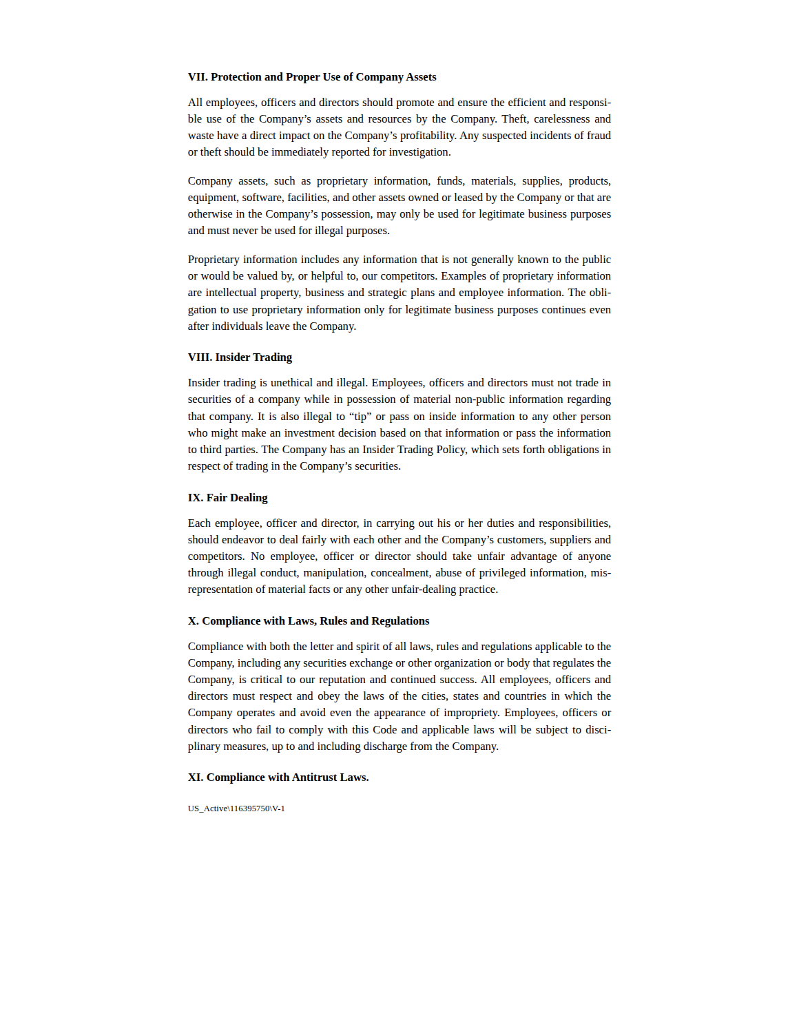VII. Protection and Proper Use of Company Assets
All employees, officers and directors should promote and ensure the efficient and responsible use of the Company’s assets and resources by the Company. Theft, carelessness and waste have a direct impact on the Company’s profitability. Any suspected incidents of fraud or theft should be immediately reported for investigation.
Company assets, such as proprietary information, funds, materials, supplies, products, equipment, software, facilities, and other assets owned or leased by the Company or that are otherwise in the Company’s possession, may only be used for legitimate business purposes and must never be used for illegal purposes.
Proprietary information includes any information that is not generally known to the public or would be valued by, or helpful to, our competitors. Examples of proprietary information are intellectual property, business and strategic plans and employee information. The obligation to use proprietary information only for legitimate business purposes continues even after individuals leave the Company.
VIII. Insider Trading
Insider trading is unethical and illegal. Employees, officers and directors must not trade in securities of a company while in possession of material non-public information regarding that company. It is also illegal to “tip” or pass on inside information to any other person who might make an investment decision based on that information or pass the information to third parties. The Company has an Insider Trading Policy, which sets forth obligations in respect of trading in the Company’s securities.
IX. Fair Dealing
Each employee, officer and director, in carrying out his or her duties and responsibilities, should endeavor to deal fairly with each other and the Company’s customers, suppliers and competitors. No employee, officer or director should take unfair advantage of anyone through illegal conduct, manipulation, concealment, abuse of privileged information, misrepresentation of material facts or any other unfair-dealing practice.
X. Compliance with Laws, Rules and Regulations
Compliance with both the letter and spirit of all laws, rules and regulations applicable to the Company, including any securities exchange or other organization or body that regulates the Company, is critical to our reputation and continued success. All employees, officers and directors must respect and obey the laws of the cities, states and countries in which the Company operates and avoid even the appearance of impropriety. Employees, officers or directors who fail to comply with this Code and applicable laws will be subject to disciplinary measures, up to and including discharge from the Company.
XI. Compliance with Antitrust Laws.
US_Active\116395750\V-1